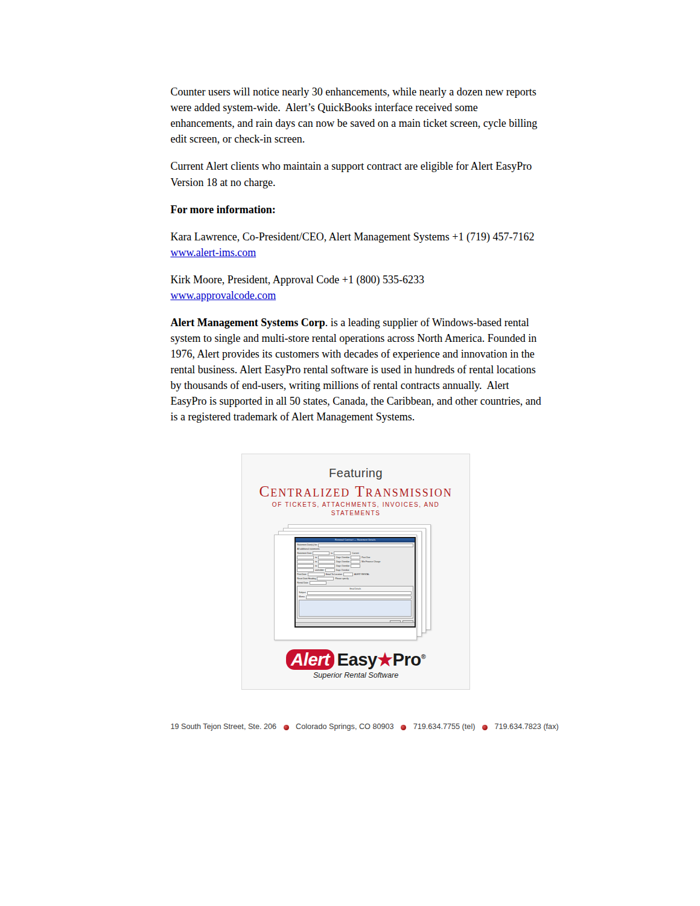Counter users will notice nearly 30 enhancements, while nearly a dozen new reports were added system-wide. Alert’s QuickBooks interface received some enhancements, and rain days can now be saved on a main ticket screen, cycle billing edit screen, or check-in screen.
Current Alert clients who maintain a support contract are eligible for Alert EasyPro Version 18 at no charge.
For more information:
Kara Lawrence, Co-President/CEO, Alert Management Systems +1 (719) 457-7162 www.alert-ims.com
Kirk Moore, President, Approval Code +1 (800) 535-6233 www.approvalcode.com
Alert Management Systems Corp. is a leading supplier of Windows-based rental system to single and multi-store rental operations across North America. Founded in 1976, Alert provides its customers with decades of experience and innovation in the rental business. Alert EasyPro rental software is used in hundreds of rental locations by thousands of end-users, writing millions of rental contracts annually. Alert EasyPro is supported in all 50 states, Canada, the Caribbean, and other countries, and is a registered trademark of Alert Management Systems.
Featuring
Centralized Transmission
OF TICKETS, ATTACHMENTS, INVOICES, AND STATEMENTS
Renewal Contract — Statement Details
Statement Date(s) for
All additional statements
Statement Date to Current
to Days Overdue Past Due
to Days Overdue Min Finance Charge
to Days Overdue
and older Days Overdue
Print Date Email To Location ALERT RENTAL
Reset Date Heading Please specify
Rental Date
Email Details
Subject
Memo
Alert Easy★Pro®
Superior Rental Software
19 South Tejon Street, Ste. 206 Colorado Springs, CO 80903 719.634.7755 (tel) 719.634.7823 (fax)